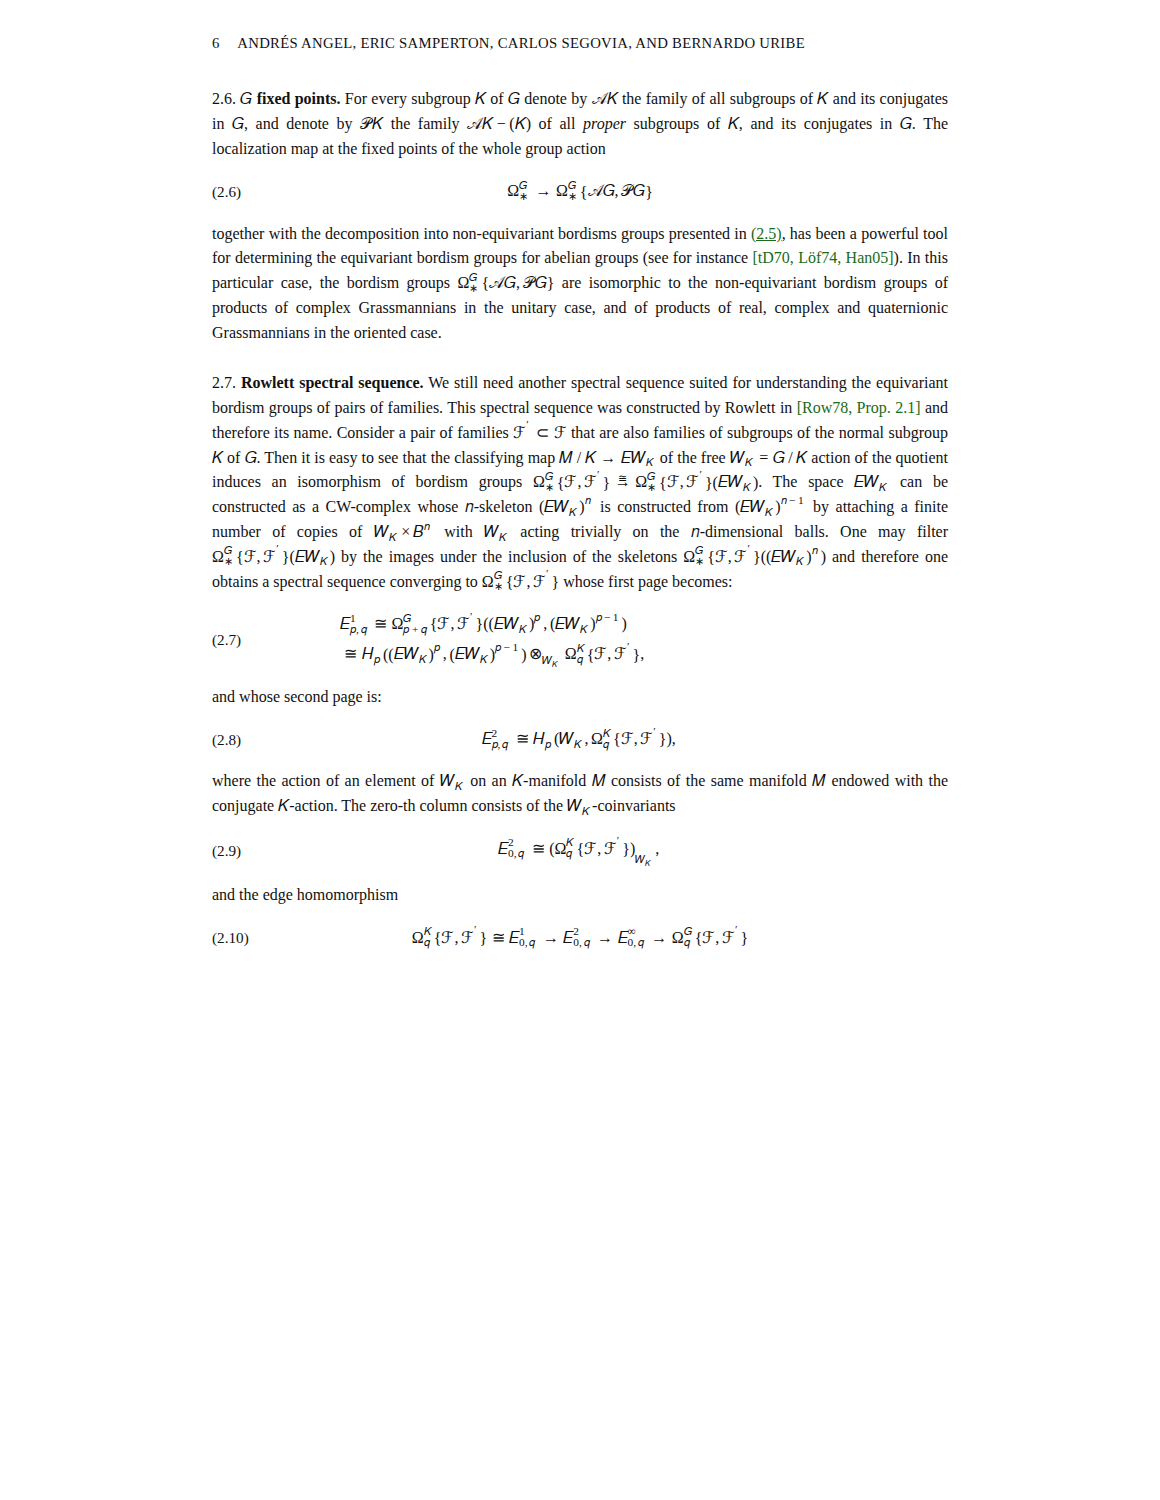6 ANDRÉS ANGEL, ERIC SAMPERTON, CARLOS SEGOVIA, AND BERNARDO URIBE
2.6. G fixed points.
For every subgroup K of G denote by 𝒜K the family of all subgroups of K and its conjugates in G, and denote by 𝒫K the family 𝒜K−(K) of all proper subgroups of K, and its conjugates in G. The localization map at the fixed points of the whole group action
(2.6) Ω∗G → Ω∗G {𝒜G,𝒫G}
together with the decomposition into non-equivariant bordisms groups presented in (2.5), has been a powerful tool for determining the equivariant bordism groups for abelian groups (see for instance [tD70, Löf74, Han05]). In this particular case, the bordism groups Ω∗G{𝒜G,𝒫G} are isomorphic to the non-equivariant bordism groups of products of complex Grassmannians in the unitary case, and of products of real, complex and quaternionic Grassmannians in the oriented case.
2.7. Rowlett spectral sequence.
We still need another spectral sequence suited for understanding the equivariant bordism groups of pairs of families. This spectral sequence was constructed by Rowlett in [Row78, Prop. 2.1] and therefore its name. Consider a pair of families ℱ′⊂ℱ that are also families of subgroups of the normal subgroup K of G. Then it is easy to see that the classifying map M/K→EWK of the free WK=G/K action of the quotient induces an isomorphism of bordism groups Ω∗G{ℱ,ℱ′}→≅Ω∗G{ℱ,ℱ′}(EWK). The space EWK can be constructed as a CW-complex whose n-skeleton (EWK)n is constructed from (EWK)n−1 by attaching a finite number of copies of WK×Bn with WK acting trivially on the n-dimensional balls. One may filter Ω∗G{ℱ,ℱ′}(EWK) by the images under the inclusion of the skeletons Ω∗G{ℱ,ℱ′}((EWK)n) and therefore one obtains a spectral sequence converging to Ω∗G{ℱ,ℱ′} whose first page becomes:
(2.7) Ep,q1 ≅ Ωp+qG {ℱ,ℱ′} ((EWK)p , (EWK)p−1) ≅ Hp ((EWK)p , (EWK)p−1) ⊗WK ΩqK {ℱ,ℱ′},
and whose second page is:
(2.8) Ep,q2 ≅ Hp (WK, ΩqK {ℱ,ℱ′}),
where the action of an element of WK on an K-manifold M consists of the same manifold M endowed with the conjugate K-action. The zero-th column consists of the WK-coinvariants
(2.9) E0,q2 ≅ (ΩqK{ℱ,ℱ′}) WK ,
and the edge homomorphism
(2.10) ΩqK {ℱ,ℱ′} ≅ E0,q1 → E0,q2 → E0,q∞ → ΩqG {ℱ,ℱ′}